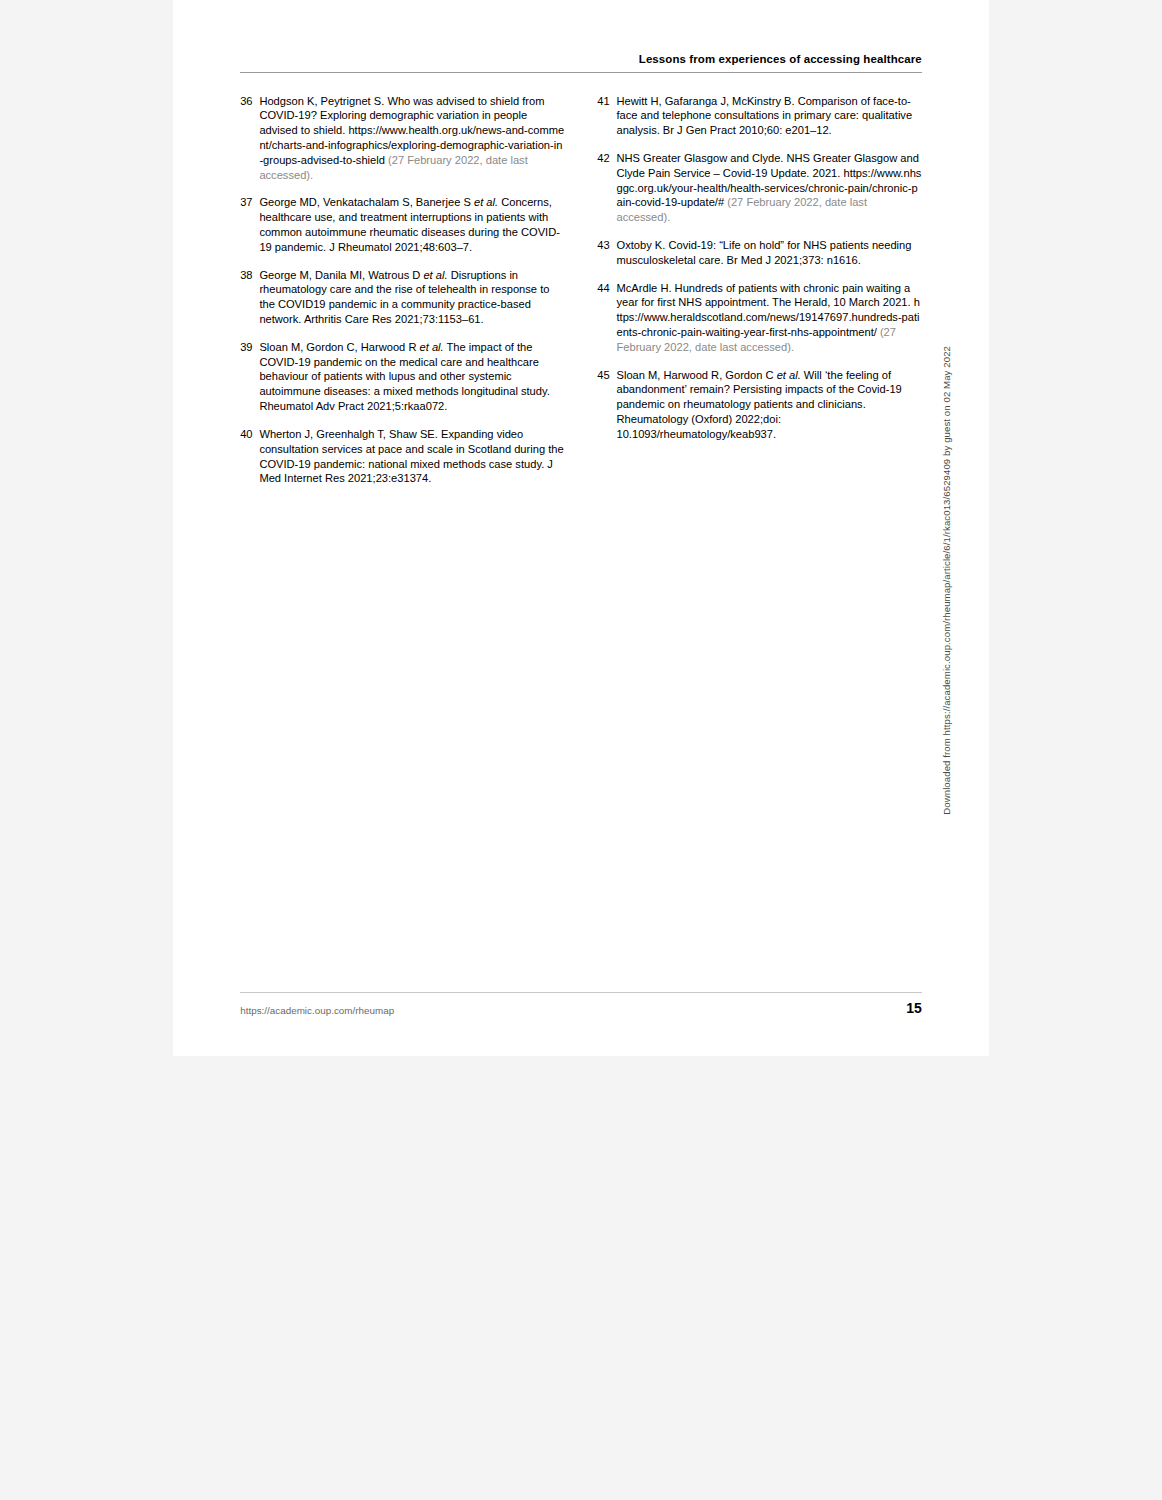Lessons from experiences of accessing healthcare
36
Hodgson K, Peytrignet S. Who was advised to shield from COVID-19? Exploring demographic variation in people advised to shield. https://www.health.org.uk/news-and-comment/charts-and-infographics/exploring-demographic-variation-in-groups-advised-to-shield (27 February 2022, date last accessed).
37
George MD, Venkatachalam S, Banerjee S et al. Concerns, healthcare use, and treatment interruptions in patients with common autoimmune rheumatic diseases during the COVID-19 pandemic. J Rheumatol 2021;48:603–7.
38
George M, Danila MI, Watrous D et al. Disruptions in rheumatology care and the rise of telehealth in response to the COVID19 pandemic in a community practice-based network. Arthritis Care Res 2021;73:1153–61.
39
Sloan M, Gordon C, Harwood R et al. The impact of the COVID-19 pandemic on the medical care and healthcare behaviour of patients with lupus and other systemic autoimmune diseases: a mixed methods longitudinal study. Rheumatol Adv Pract 2021;5:rkaa072.
40
Wherton J, Greenhalgh T, Shaw SE. Expanding video consultation services at pace and scale in Scotland during the COVID-19 pandemic: national mixed methods case study. J Med Internet Res 2021;23:e31374.
41
Hewitt H, Gafaranga J, McKinstry B. Comparison of face-to-face and telephone consultations in primary care: qualitative analysis. Br J Gen Pract 2010;60: e201–12.
42
NHS Greater Glasgow and Clyde. NHS Greater Glasgow and Clyde Pain Service – Covid-19 Update. 2021. https://www.nhsggc.org.uk/your-health/health-services/chronic-pain/chronic-pain-covid-19-update/# (27 February 2022, date last accessed).
43
Oxtoby K. Covid-19: “Life on hold” for NHS patients needing musculoskeletal care. Br Med J 2021;373: n1616.
44
McArdle H. Hundreds of patients with chronic pain waiting a year for first NHS appointment. The Herald, 10 March 2021. https://www.heraldscotland.com/news/19147697.hundreds-patients-chronic-pain-waiting-year-first-nhs-appointment/ (27 February 2022, date last accessed).
45
Sloan M, Harwood R, Gordon C et al. Will ‘the feeling of abandonment’ remain? Persisting impacts of the Covid-19 pandemic on rheumatology patients and clinicians. Rheumatology (Oxford) 2022;doi: 10.1093/rheumatology/keab937.
Downloaded from https://academic.oup.com/rheumap/article/6/1/rkac013/6529409 by guest on 02 May 2022
https://academic.oup.com/rheumap
15